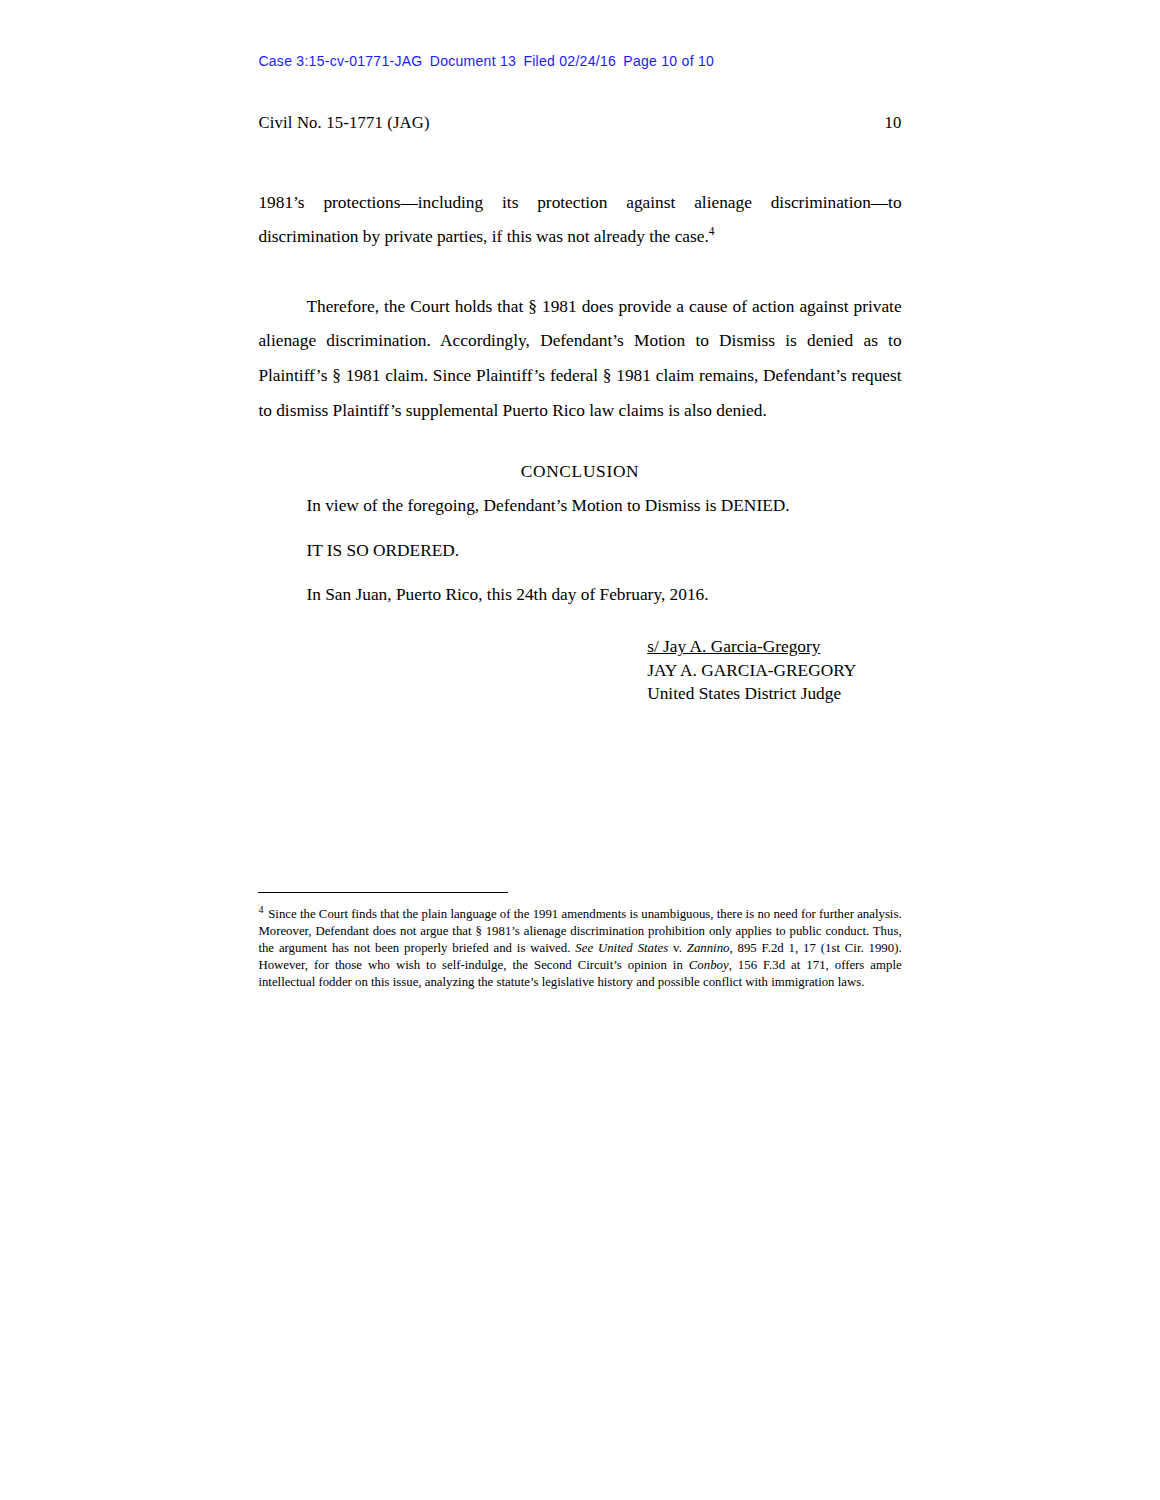Case 3:15-cv-01771-JAG Document 13 Filed 02/24/16 Page 10 of 10
Civil No. 15-1771 (JAG)
10
1981’s protections—including its protection against alienage discrimination—to discrimination by private parties, if this was not already the case.4
Therefore, the Court holds that § 1981 does provide a cause of action against private alienage discrimination. Accordingly, Defendant’s Motion to Dismiss is denied as to Plaintiff’s § 1981 claim. Since Plaintiff’s federal § 1981 claim remains, Defendant’s request to dismiss Plaintiff’s supplemental Puerto Rico law claims is also denied.
Conclusion
In view of the foregoing, Defendant’s Motion to Dismiss is DENIED.
IT IS SO ORDERED.
In San Juan, Puerto Rico, this 24th day of February, 2016.
s/ Jay A. Garcia-Gregory
JAY A. GARCIA-GREGORY
United States District Judge
4 Since the Court finds that the plain language of the 1991 amendments is unambiguous, there is no need for further analysis. Moreover, Defendant does not argue that § 1981’s alienage discrimination prohibition only applies to public conduct. Thus, the argument has not been properly briefed and is waived. See United States v. Zannino, 895 F.2d 1, 17 (1st Cir. 1990). However, for those who wish to self-indulge, the Second Circuit’s opinion in Conboy, 156 F.3d at 171, offers ample intellectual fodder on this issue, analyzing the statute’s legislative history and possible conflict with immigration laws.